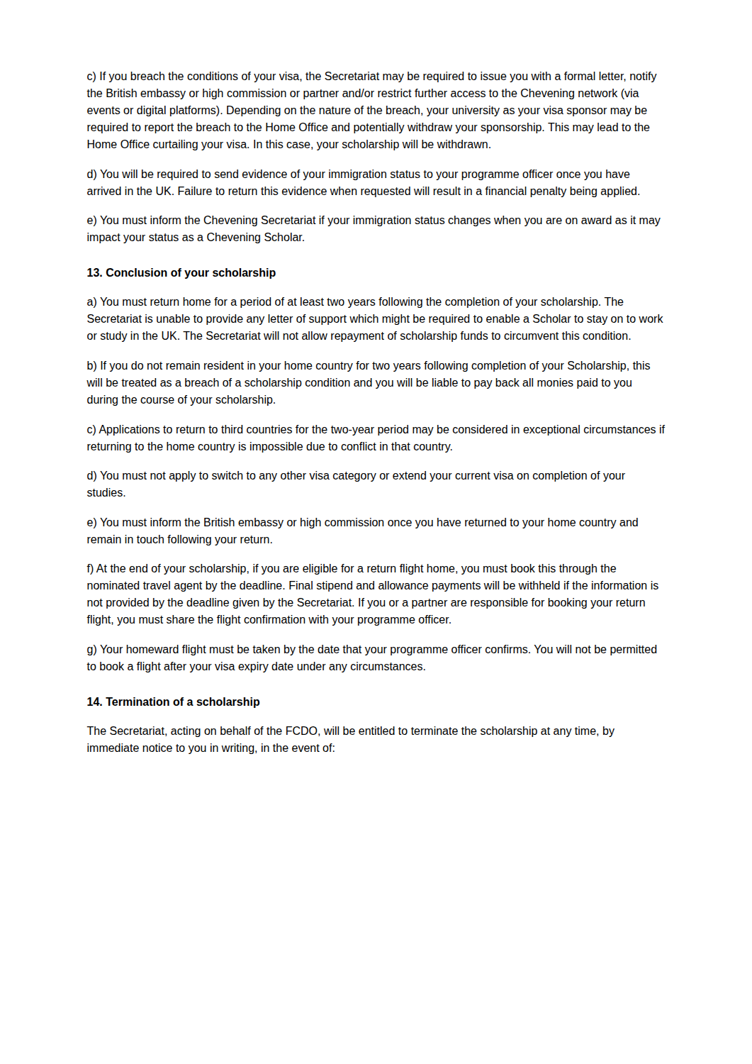c) If you breach the conditions of your visa, the Secretariat may be required to issue you with a formal letter, notify the British embassy or high commission or partner and/or restrict further access to the Chevening network (via events or digital platforms). Depending on the nature of the breach, your university as your visa sponsor may be required to report the breach to the Home Office and potentially withdraw your sponsorship. This may lead to the Home Office curtailing your visa. In this case, your scholarship will be withdrawn.
d) You will be required to send evidence of your immigration status to your programme officer once you have arrived in the UK. Failure to return this evidence when requested will result in a financial penalty being applied.
e) You must inform the Chevening Secretariat if your immigration status changes when you are on award as it may impact your status as a Chevening Scholar.
13. Conclusion of your scholarship
a) You must return home for a period of at least two years following the completion of your scholarship. The Secretariat is unable to provide any letter of support which might be required to enable a Scholar to stay on to work or study in the UK. The Secretariat will not allow repayment of scholarship funds to circumvent this condition.
b) If you do not remain resident in your home country for two years following completion of your Scholarship, this will be treated as a breach of a scholarship condition and you will be liable to pay back all monies paid to you during the course of your scholarship.
c) Applications to return to third countries for the two-year period may be considered in exceptional circumstances if returning to the home country is impossible due to conflict in that country.
d) You must not apply to switch to any other visa category or extend your current visa on completion of your studies.
e) You must inform the British embassy or high commission once you have returned to your home country and remain in touch following your return.
f) At the end of your scholarship, if you are eligible for a return flight home, you must book this through the nominated travel agent by the deadline. Final stipend and allowance payments will be withheld if the information is not provided by the deadline given by the Secretariat. If you or a partner are responsible for booking your return flight, you must share the flight confirmation with your programme officer.
g) Your homeward flight must be taken by the date that your programme officer confirms. You will not be permitted to book a flight after your visa expiry date under any circumstances.
14. Termination of a scholarship
The Secretariat, acting on behalf of the FCDO, will be entitled to terminate the scholarship at any time, by immediate notice to you in writing, in the event of: